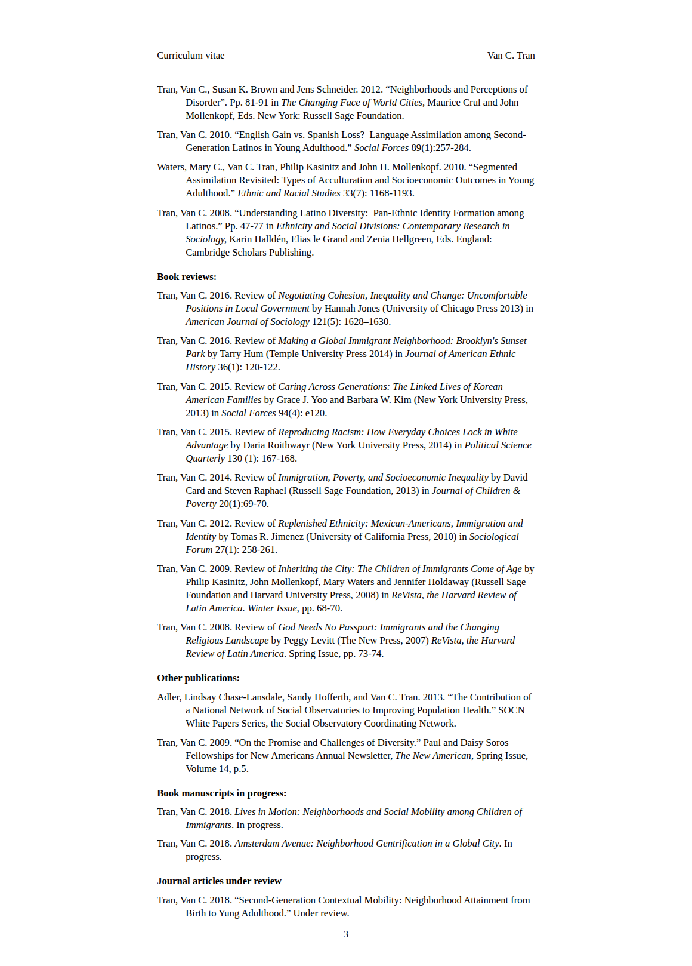Curriculum vitae
Van C. Tran
Tran, Van C., Susan K. Brown and Jens Schneider. 2012. “Neighborhoods and Perceptions of Disorder”. Pp. 81-91 in The Changing Face of World Cities, Maurice Crul and John Mollenkopf, Eds. New York: Russell Sage Foundation.
Tran, Van C. 2010. “English Gain vs. Spanish Loss? Language Assimilation among Second-Generation Latinos in Young Adulthood.” Social Forces 89(1):257-284.
Waters, Mary C., Van C. Tran, Philip Kasinitz and John H. Mollenkopf. 2010. “Segmented Assimilation Revisited: Types of Acculturation and Socioeconomic Outcomes in Young Adulthood.” Ethnic and Racial Studies 33(7): 1168-1193.
Tran, Van C. 2008. “Understanding Latino Diversity: Pan-Ethnic Identity Formation among Latinos.” Pp. 47-77 in Ethnicity and Social Divisions: Contemporary Research in Sociology, Karin Halldén, Elias le Grand and Zenia Hellgreen, Eds. England: Cambridge Scholars Publishing.
Book reviews:
Tran, Van C. 2016. Review of Negotiating Cohesion, Inequality and Change: Uncomfortable Positions in Local Government by Hannah Jones (University of Chicago Press 2013) in American Journal of Sociology 121(5): 1628–1630.
Tran, Van C. 2016. Review of Making a Global Immigrant Neighborhood: Brooklyn's Sunset Park by Tarry Hum (Temple University Press 2014) in Journal of American Ethnic History 36(1): 120-122.
Tran, Van C. 2015. Review of Caring Across Generations: The Linked Lives of Korean American Families by Grace J. Yoo and Barbara W. Kim (New York University Press, 2013) in Social Forces 94(4): e120.
Tran, Van C. 2015. Review of Reproducing Racism: How Everyday Choices Lock in White Advantage by Daria Roithwayr (New York University Press, 2014) in Political Science Quarterly 130 (1): 167-168.
Tran, Van C. 2014. Review of Immigration, Poverty, and Socioeconomic Inequality by David Card and Steven Raphael (Russell Sage Foundation, 2013) in Journal of Children & Poverty 20(1):69-70.
Tran, Van C. 2012. Review of Replenished Ethnicity: Mexican-Americans, Immigration and Identity by Tomas R. Jimenez (University of California Press, 2010) in Sociological Forum 27(1): 258-261.
Tran, Van C. 2009. Review of Inheriting the City: The Children of Immigrants Come of Age by Philip Kasinitz, John Mollenkopf, Mary Waters and Jennifer Holdaway (Russell Sage Foundation and Harvard University Press, 2008) in ReVista, the Harvard Review of Latin America. Winter Issue, pp. 68-70.
Tran, Van C. 2008. Review of God Needs No Passport: Immigrants and the Changing Religious Landscape by Peggy Levitt (The New Press, 2007) ReVista, the Harvard Review of Latin America. Spring Issue, pp. 73-74.
Other publications:
Adler, Lindsay Chase-Lansdale, Sandy Hofferth, and Van C. Tran. 2013. “The Contribution of a National Network of Social Observatories to Improving Population Health.” SOCN White Papers Series, the Social Observatory Coordinating Network.
Tran, Van C. 2009. “On the Promise and Challenges of Diversity.” Paul and Daisy Soros Fellowships for New Americans Annual Newsletter, The New American, Spring Issue, Volume 14, p.5.
Book manuscripts in progress:
Tran, Van C. 2018. Lives in Motion: Neighborhoods and Social Mobility among Children of Immigrants. In progress.
Tran, Van C. 2018. Amsterdam Avenue: Neighborhood Gentrification in a Global City. In progress.
Journal articles under review
Tran, Van C. 2018. “Second-Generation Contextual Mobility: Neighborhood Attainment from Birth to Yung Adulthood.” Under review.
3